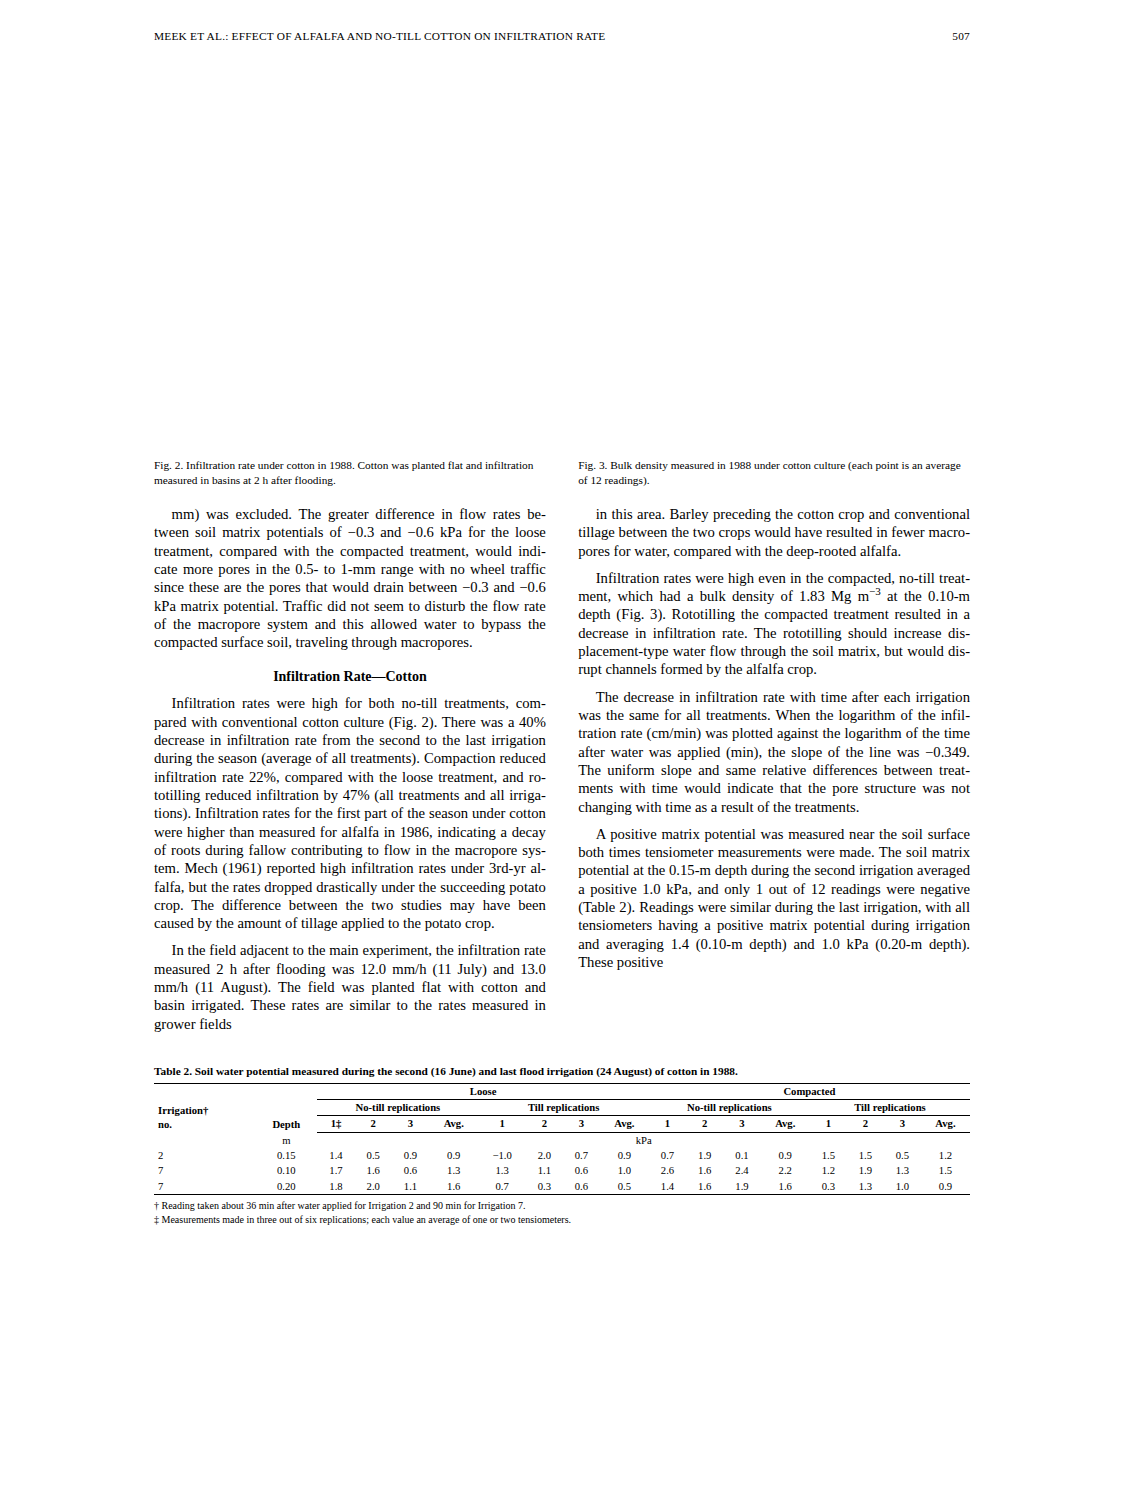Meek et al.: Effect of Alfalfa and No-Till Cotton on Infiltration Rate 507
Fig. 2. Infiltration rate under cotton in 1988. Cotton was planted flat and infiltration measured in basins at 2 h after flooding.
mm) was excluded. The greater difference in flow rates between soil matrix potentials of −0.3 and −0.6 kPa for the loose treatment, compared with the compacted treatment, would indicate more pores in the 0.5- to 1-mm range with no wheel traffic since these are the pores that would drain between −0.3 and −0.6 kPa matrix potential. Traffic did not seem to disturb the flow rate of the macropore system and this allowed water to bypass the compacted surface soil, traveling through macropores.
Infiltration Rate—Cotton
Infiltration rates were high for both no-till treatments, compared with conventional cotton culture (Fig. 2). There was a 40% decrease in infiltration rate from the second to the last irrigation during the season (average of all treatments). Compaction reduced infiltration rate 22%, compared with the loose treatment, and rototilling reduced infiltration by 47% (all treatments and all irrigations). Infiltration rates for the first part of the season under cotton were higher than measured for alfalfa in 1986, indicating a decay of roots during fallow contributing to flow in the macropore system. Mech (1961) reported high infiltration rates under 3rd-yr alfalfa, but the rates dropped drastically under the succeeding potato crop. The difference between the two studies may have been caused by the amount of tillage applied to the potato crop.
In the field adjacent to the main experiment, the infiltration rate measured 2 h after flooding was 12.0 mm/h (11 July) and 13.0 mm/h (11 August). The field was planted flat with cotton and basin irrigated. These rates are similar to the rates measured in grower fields
Fig. 3. Bulk density measured in 1988 under cotton culture (each point is an average of 12 readings).
in this area. Barley preceding the cotton crop and conventional tillage between the two crops would have resulted in fewer macropores for water, compared with the deep-rooted alfalfa.
Infiltration rates were high even in the compacted, no-till treatment, which had a bulk density of 1.83 Mg m−3 at the 0.10-m depth (Fig. 3). Rototilling the compacted treatment resulted in a decrease in infiltration rate. The rototilling should increase displacement-type water flow through the soil matrix, but would disrupt channels formed by the alfalfa crop.
The decrease in infiltration rate with time after each irrigation was the same for all treatments. When the logarithm of the infiltration rate (cm/min) was plotted against the logarithm of the time after water was applied (min), the slope of the line was −0.349. The uniform slope and same relative differences between treatments with time would indicate that the pore structure was not changing with time as a result of the treatments.
A positive matrix potential was measured near the soil surface both times tensiometer measurements were made. The soil matrix potential at the 0.15-m depth during the second irrigation averaged a positive 1.0 kPa, and only 1 out of 12 readings were negative (Table 2). Readings were similar during the last irrigation, with all tensiometers having a positive matrix potential during irrigation and averaging 1.4 (0.10-m depth) and 1.0 kPa (0.20-m depth). These positive
Table 2. Soil water potential measured during the second (16 June) and last flood irrigation (24 August) of cotton in 1988.
| Irrigation† no. | Depth | Loose | Compacted |
| --- | --- | --- | --- |
| No-till replications | Till replications | No-till replications | Till replications |
| 1‡ | 2 | 3 | Avg. | 1 | 2 | 3 | Avg. | 1 | 2 | 3 | Avg. | 1 | 2 | 3 | Avg. |
| | m | kPa |
| 2 | 0.15 | 1.4 | 0.5 | 0.9 | 0.9 | −1.0 | 2.0 | 0.7 | 0.9 | 0.7 | 1.9 | 0.1 | 0.9 | 1.5 | 1.5 | 0.5 | 1.2 |
| 7 | 0.10 | 1.7 | 1.6 | 0.6 | 1.3 | 1.3 | 1.1 | 0.6 | 1.0 | 2.6 | 1.6 | 2.4 | 2.2 | 1.2 | 1.9 | 1.3 | 1.5 |
| 7 | 0.20 | 1.8 | 2.0 | 1.1 | 1.6 | 0.7 | 0.3 | 0.6 | 0.5 | 1.4 | 1.6 | 1.9 | 1.6 | 0.3 | 1.3 | 1.0 | 0.9 |
† Reading taken about 36 min after water applied for Irrigation 2 and 90 min for Irrigation 7.
‡ Measurements made in three out of six replications; each value an average of one or two tensiometers.